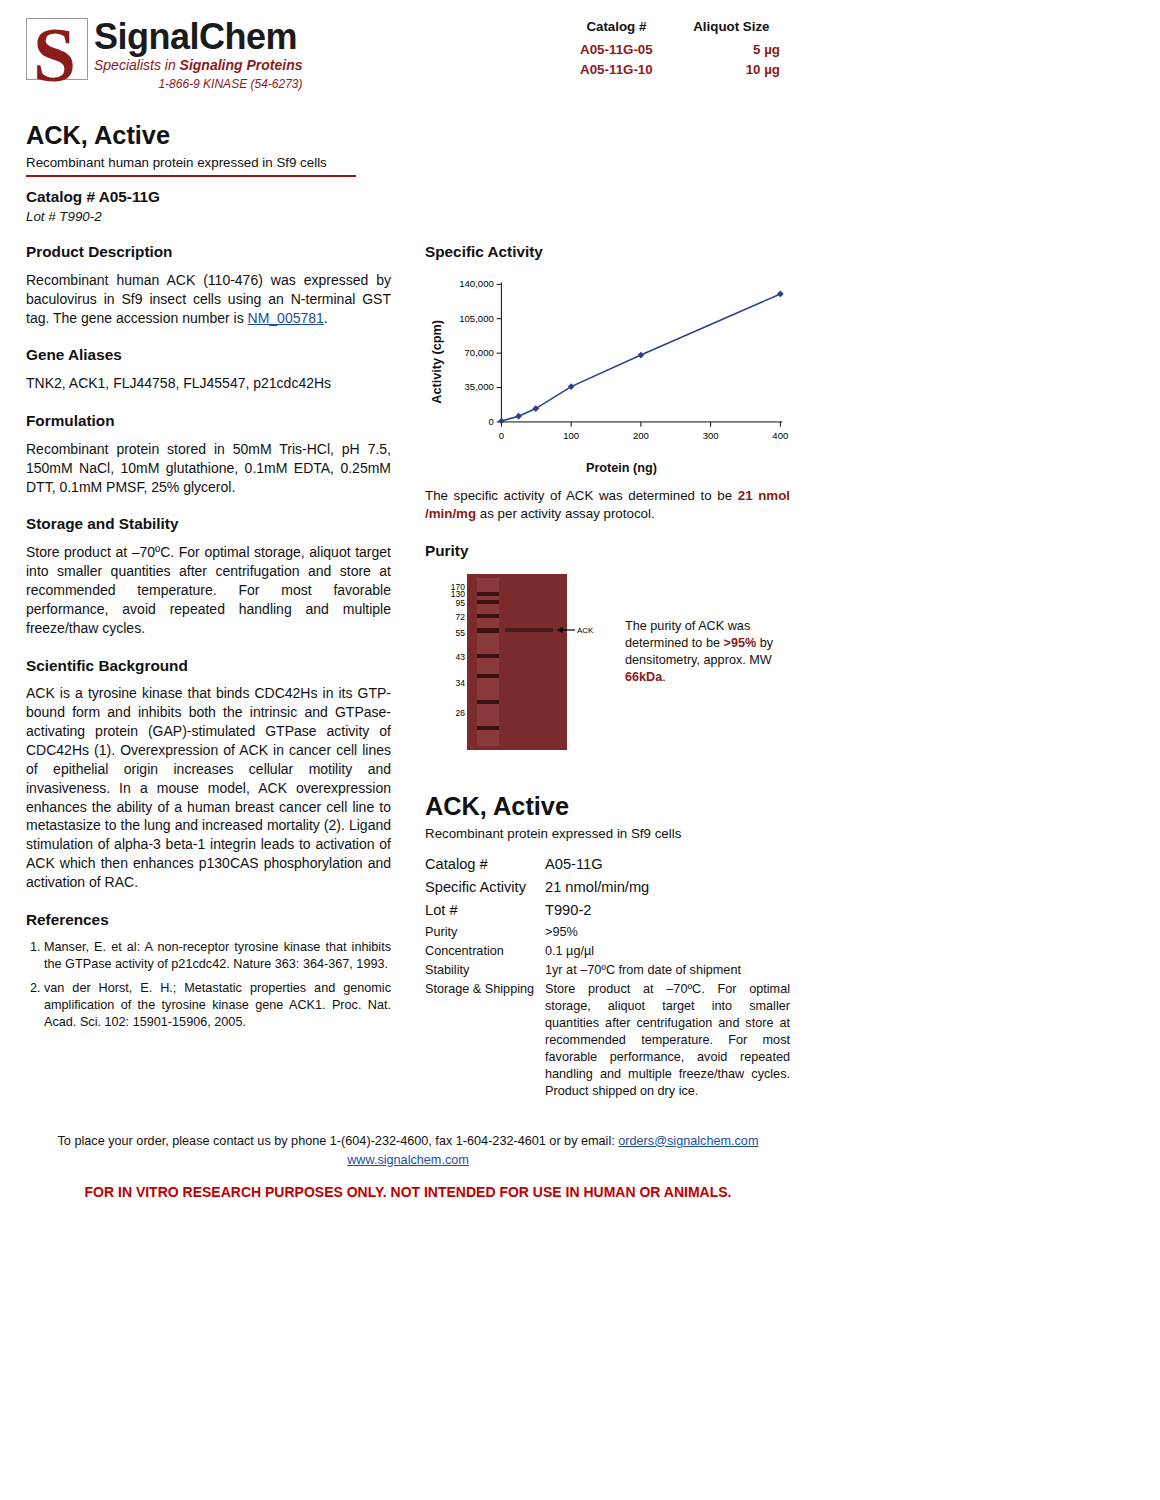SignalChem
Specialists in Signaling Proteins
1-866-9 KINASE (54-6273)
| Catalog # | Aliquot Size |
| --- | --- |
| A05-11G-05 | 5 µg |
| A05-11G-10 | 10 µg |
ACK, Active
Recombinant human protein expressed in Sf9 cells
Catalog # A05-11G
Lot # T990-2
Product Description
Recombinant human ACK (110-476) was expressed by baculovirus in Sf9 insect cells using an N-terminal GST tag. The gene accession number is NM_005781.
Gene Aliases
TNK2, ACK1, FLJ44758, FLJ45547, p21cdc42Hs
Formulation
Recombinant protein stored in 50mM Tris-HCl, pH 7.5, 150mM NaCl, 10mM glutathione, 0.1mM EDTA, 0.25mM DTT, 0.1mM PMSF, 25% glycerol.
Storage and Stability
Store product at –70ºC. For optimal storage, aliquot target into smaller quantities after centrifugation and store at recommended temperature. For most favorable performance, avoid repeated handling and multiple freeze/thaw cycles.
Scientific Background
ACK is a tyrosine kinase that binds CDC42Hs in its GTP-bound form and inhibits both the intrinsic and GTPase-activating protein (GAP)-stimulated GTPase activity of CDC42Hs (1). Overexpression of ACK in cancer cell lines of epithelial origin increases cellular motility and invasiveness. In a mouse model, ACK overexpression enhances the ability of a human breast cancer cell line to metastasize to the lung and increased mortality (2). Ligand stimulation of alpha-3 beta-1 integrin leads to activation of ACK which then enhances p130CAS phosphorylation and activation of RAC.
References
Manser, E. et al: A non-receptor tyrosine kinase that inhibits the GTPase activity of p21cdc42. Nature 363: 364-367, 1993.
van der Horst, E. H.; Metastatic properties and genomic amplification of the tyrosine kinase gene ACK1. Proc. Nat. Acad. Sci. 102: 15901-15906, 2005.
Specific Activity
Activity (cpm)
0 35,000 70,000 105,000 140,000 0 100 200 300 400
Protein (ng)
The specific activity of ACK was determined to be 21 nmol /min/mg as per activity assay protocol.
Purity
170 130 95 72 55 43 34 26 ACK
The purity of ACK was determined to be >95% by densitometry, approx. MW 66kDa.
ACK, Active
Recombinant protein expressed in Sf9 cells
| Catalog # | A05-11G |
| Specific Activity | 21 nmol/min/mg |
| Lot # | T990-2 |
| Purity | >95% |
| Concentration | 0.1 µg/µl |
| Stability | 1yr at –70ºC from date of shipment |
| Storage & Shipping | Store product at –70ºC. For optimal storage, aliquot target into smaller quantities after centrifugation and store at recommended temperature. For most favorable performance, avoid repeated handling and multiple freeze/thaw cycles. Product shipped on dry ice. |
To place your order, please contact us by phone 1-(604)-232-4600, fax 1-604-232-4601 or by email: orders@signalchem.com
www.signalchem.com
FOR IN VITRO RESEARCH PURPOSES ONLY. NOT INTENDED FOR USE IN HUMAN OR ANIMALS.